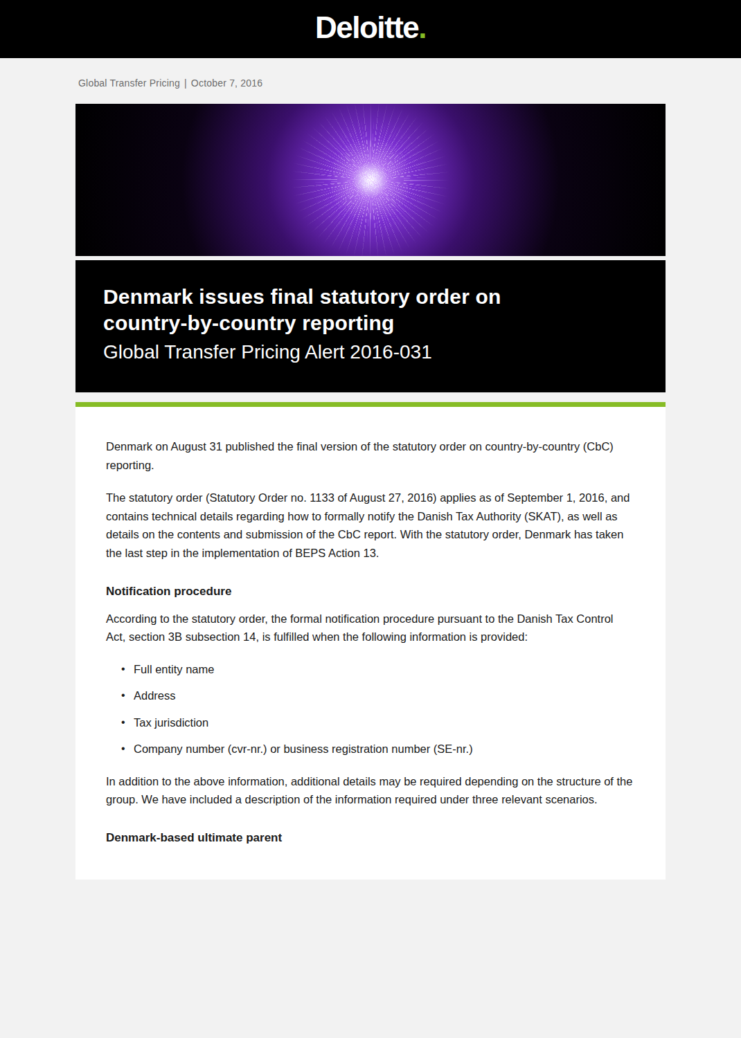Deloitte.
Global Transfer Pricing|October 7, 2016
Denmark issues final statutory order on country-by-country reporting
Global Transfer Pricing Alert 2016-031
Denmark on August 31 published the final version of the statutory order on country-by-country (CbC) reporting.
The statutory order (Statutory Order no. 1133 of August 27, 2016) applies as of September 1, 2016, and contains technical details regarding how to formally notify the Danish Tax Authority (SKAT), as well as details on the contents and submission of the CbC report. With the statutory order, Denmark has taken the last step in the implementation of BEPS Action 13.
Notification procedure
According to the statutory order, the formal notification procedure pursuant to the Danish Tax Control Act, section 3B subsection 14, is fulfilled when the following information is provided:
Full entity name
Address
Tax jurisdiction
Company number (cvr-nr.) or business registration number (SE-nr.)
In addition to the above information, additional details may be required depending on the structure of the group. We have included a description of the information required under three relevant scenarios.
Denmark-based ultimate parent